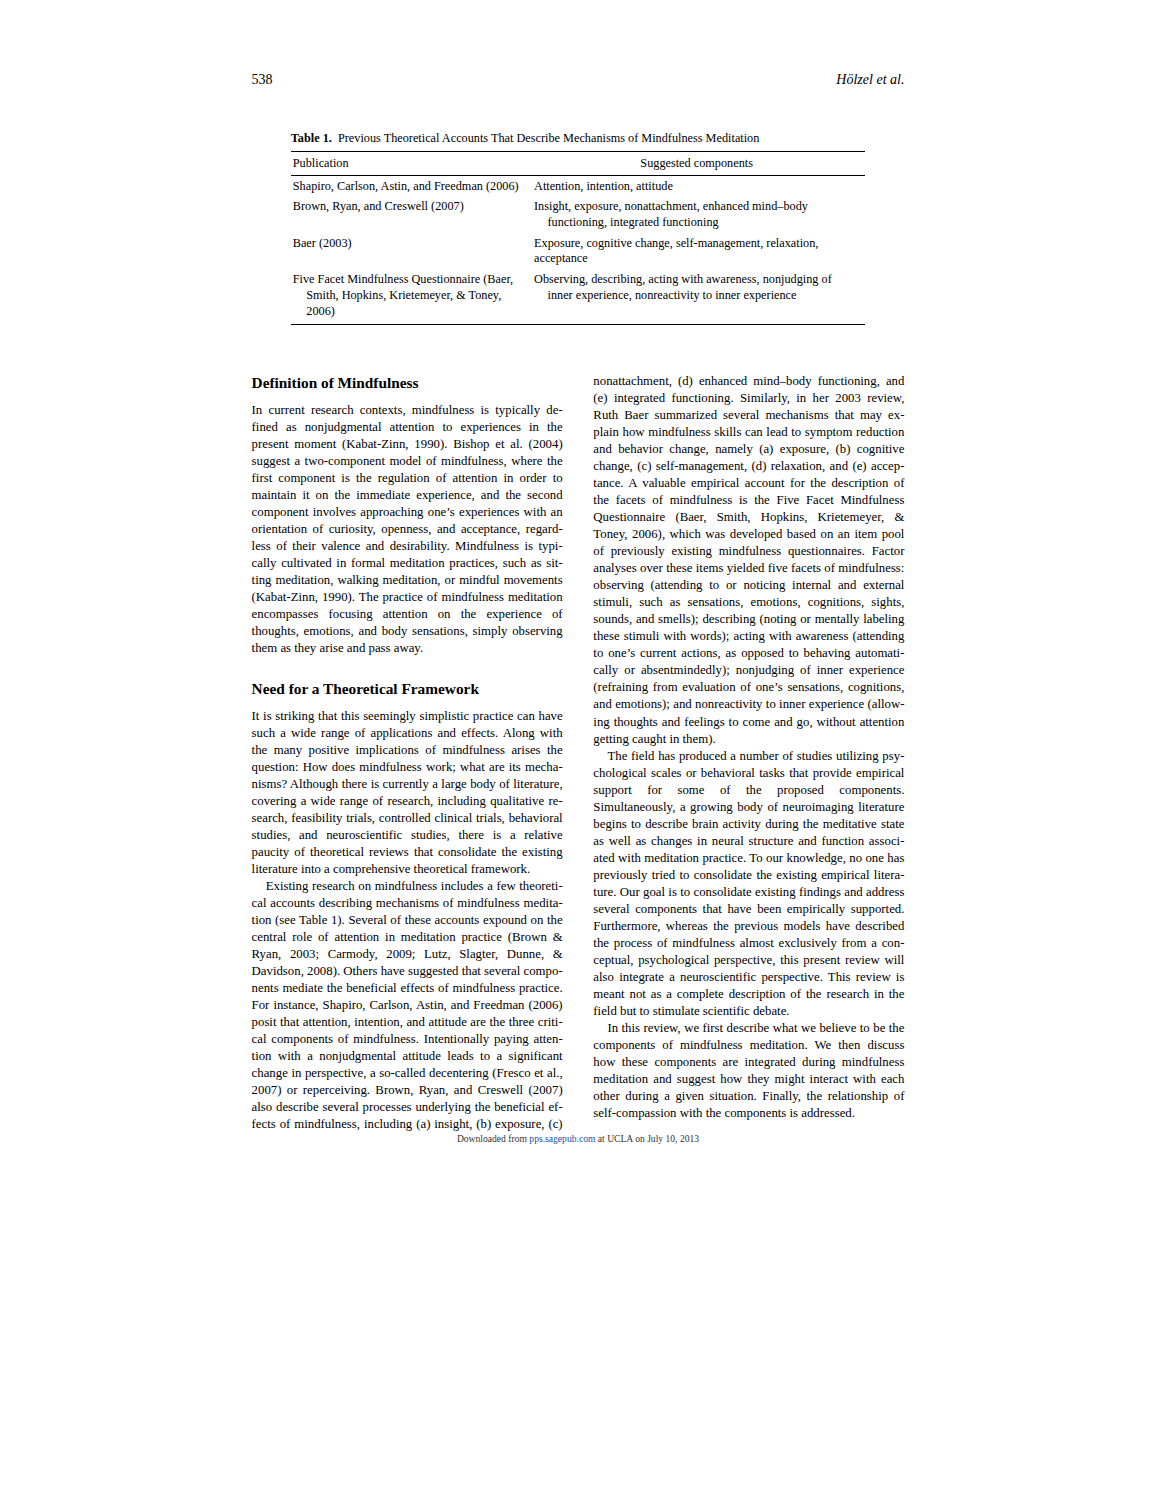538 Hölzel et al.
Table 1. Previous Theoretical Accounts That Describe Mechanisms of Mindfulness Meditation
| Publication | Suggested components |
| --- | --- |
| Shapiro, Carlson, Astin, and Freedman (2006) | Attention, intention, attitude |
| Brown, Ryan, and Creswell (2007) | Insight, exposure, nonattachment, enhanced mind–body functioning, integrated functioning |
| Baer (2003) | Exposure, cognitive change, self-management, relaxation, acceptance |
| Five Facet Mindfulness Questionnaire (Baer, Smith, Hopkins, Krietemeyer, & Toney, 2006) | Observing, describing, acting with awareness, nonjudging of inner experience, nonreactivity to inner experience |
Definition of Mindfulness
In current research contexts, mindfulness is typically defined as nonjudgmental attention to experiences in the present moment (Kabat-Zinn, 1990). Bishop et al. (2004) suggest a two-component model of mindfulness, where the first component is the regulation of attention in order to maintain it on the immediate experience, and the second component involves approaching one’s experiences with an orientation of curiosity, openness, and acceptance, regardless of their valence and desirability. Mindfulness is typically cultivated in formal meditation practices, such as sitting meditation, walking meditation, or mindful movements (Kabat-Zinn, 1990). The practice of mindfulness meditation encompasses focusing attention on the experience of thoughts, emotions, and body sensations, simply observing them as they arise and pass away.
Need for a Theoretical Framework
It is striking that this seemingly simplistic practice can have such a wide range of applications and effects. Along with the many positive implications of mindfulness arises the question: How does mindfulness work; what are its mechanisms? Although there is currently a large body of literature, covering a wide range of research, including qualitative research, feasibility trials, controlled clinical trials, behavioral studies, and neuroscientific studies, there is a relative paucity of theoretical reviews that consolidate the existing literature into a comprehensive theoretical framework.
Existing research on mindfulness includes a few theoretical accounts describing mechanisms of mindfulness meditation (see Table 1). Several of these accounts expound on the central role of attention in meditation practice (Brown & Ryan, 2003; Carmody, 2009; Lutz, Slagter, Dunne, & Davidson, 2008). Others have suggested that several components mediate the beneficial effects of mindfulness practice. For instance, Shapiro, Carlson, Astin, and Freedman (2006) posit that attention, intention, and attitude are the three critical components of mindfulness. Intentionally paying attention with a nonjudgmental attitude leads to a significant change in perspective, a so-called decentering (Fresco et al., 2007) or reperceiving. Brown, Ryan, and Creswell (2007) also describe several processes underlying the beneficial effects of mindfulness, including (a) insight, (b) exposure, (c) nonattachment, (d) enhanced mind–body functioning, and (e) integrated functioning. Similarly, in her 2003 review, Ruth Baer summarized several mechanisms that may explain how mindfulness skills can lead to symptom reduction and behavior change, namely (a) exposure, (b) cognitive change, (c) self-management, (d) relaxation, and (e) acceptance. A valuable empirical account for the description of the facets of mindfulness is the Five Facet Mindfulness Questionnaire (Baer, Smith, Hopkins, Krietemeyer, & Toney, 2006), which was developed based on an item pool of previously existing mindfulness questionnaires. Factor analyses over these items yielded five facets of mindfulness: observing (attending to or noticing internal and external stimuli, such as sensations, emotions, cognitions, sights, sounds, and smells); describing (noting or mentally labeling these stimuli with words); acting with awareness (attending to one’s current actions, as opposed to behaving automatically or absentmindedly); nonjudging of inner experience (refraining from evaluation of one’s sensations, cognitions, and emotions); and nonreactivity to inner experience (allowing thoughts and feelings to come and go, without attention getting caught in them).
The field has produced a number of studies utilizing psychological scales or behavioral tasks that provide empirical support for some of the proposed components. Simultaneously, a growing body of neuroimaging literature begins to describe brain activity during the meditative state as well as changes in neural structure and function associated with meditation practice. To our knowledge, no one has previously tried to consolidate the existing empirical literature. Our goal is to consolidate existing findings and address several components that have been empirically supported. Furthermore, whereas the previous models have described the process of mindfulness almost exclusively from a conceptual, psychological perspective, this present review will also integrate a neuroscientific perspective. This review is meant not as a complete description of the research in the field but to stimulate scientific debate.
In this review, we first describe what we believe to be the components of mindfulness meditation. We then discuss how these components are integrated during mindfulness meditation and suggest how they might interact with each other during a given situation. Finally, the relationship of self-compassion with the components is addressed.
Downloaded from pps.sagepub.com at UCLA on July 10, 2013